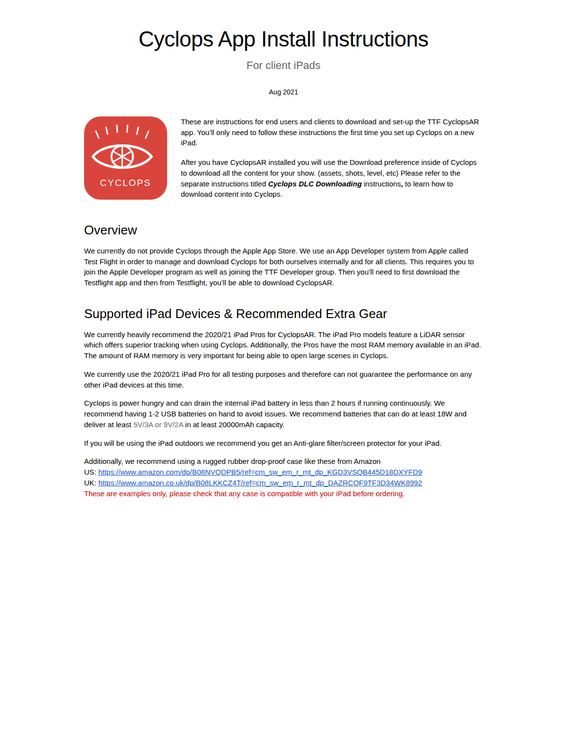Cyclops App Install Instructions
For client iPads
Aug 2021
CYCLOPS
These are instructions for end users and clients to download and set-up the TTF CyclopsAR app. You’ll only need to follow these instructions the first time you set up Cyclops on a new iPad.
After you have CyclopsAR installed you will use the Download preference inside of Cyclops to download all the content for your show. (assets, shots, level, etc) Please refer to the separate instructions titled Cyclops DLC Downloading instructions, to learn how to download content into Cyclops.
Overview
We currently do not provide Cyclops through the Apple App Store. We use an App Developer system from Apple called Test Flight in order to manage and download Cyclops for both ourselves internally and for all clients. This requires you to join the Apple Developer program as well as joining the TTF Developer group. Then you’ll need to first download the Testflight app and then from Testflight, you’ll be able to download CyclopsAR.
Supported iPad Devices & Recommended Extra Gear
We currently heavily recommend the 2020/21 iPad Pros for CyclopsAR. The iPad Pro models feature a LiDAR sensor which offers superior tracking when using Cyclops. Additionally, the Pros have the most RAM memory available in an iPad. The amount of RAM memory is very important for being able to open large scenes in Cyclops.
We currently use the 2020/21 iPad Pro for all testing purposes and therefore can not guarantee the performance on any other iPad devices at this time.
Cyclops is power hungry and can drain the internal iPad battery in less than 2 hours if running continuously. We recommend having 1-2 USB batteries on hand to avoid issues. We recommend batteries that can do at least 18W and deliver at least 5V/3A or 9V/2A in at least 20000mAh capacity.
If you will be using the iPad outdoors we recommend you get an Anti-glare filter/screen protector for your iPad.
Additionally, we recommend using a rugged rubber drop-proof case like these from Amazon
US: https://www.amazon.com/dp/B08NVQDPB5/ref=cm_sw_em_r_mt_dp_KGD3VSQB445D18DXYFD9
UK: https://www.amazon.co.uk/dp/B08LKKCZ4T/ref=cm_sw_em_r_mt_dp_DAZRCQF9TF3D34WK8992
These are examples only, please check that any case is compatible with your iPad before ordering.